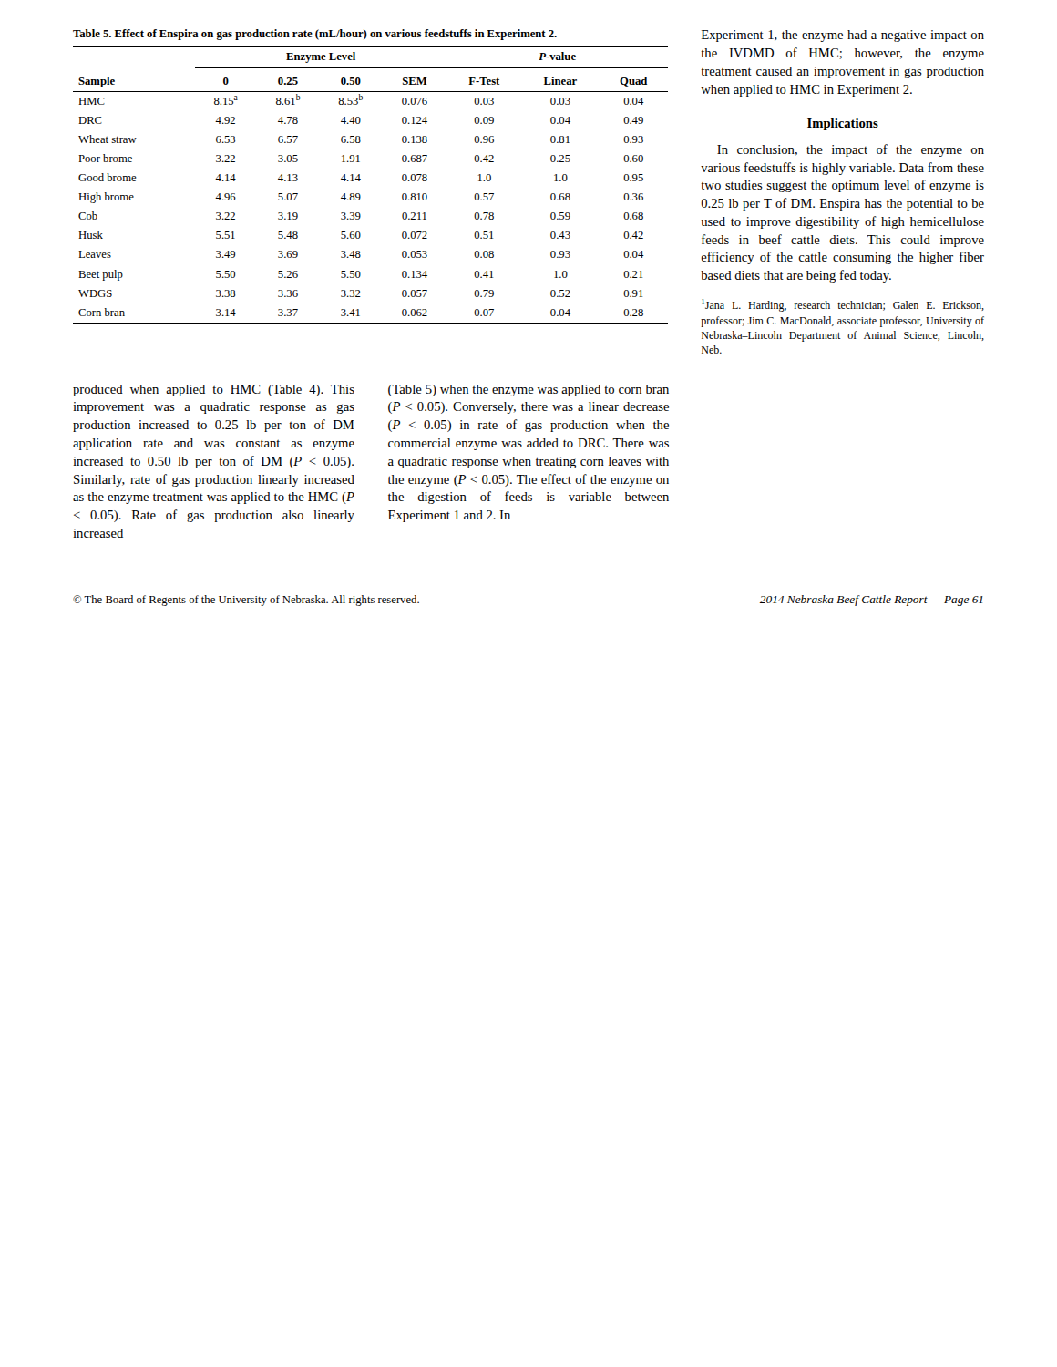Table 5. Effect of Enspira on gas production rate (mL/hour) on various feedstuffs in Experiment 2.
| | Enzyme Level | P -value |
| --- | --- | --- |
| Sample | 0 | 0.25 | 0.50 | SEM | F-Test | Linear | Quad |
| HMC | 8.15 a | 8.61 b | 8.53 b | 0.076 | 0.03 | 0.03 | 0.04 |
| DRC | 4.92 | 4.78 | 4.40 | 0.124 | 0.09 | 0.04 | 0.49 |
| Wheat straw | 6.53 | 6.57 | 6.58 | 0.138 | 0.96 | 0.81 | 0.93 |
| Poor brome | 3.22 | 3.05 | 1.91 | 0.687 | 0.42 | 0.25 | 0.60 |
| Good brome | 4.14 | 4.13 | 4.14 | 0.078 | 1.0 | 1.0 | 0.95 |
| High brome | 4.96 | 5.07 | 4.89 | 0.810 | 0.57 | 0.68 | 0.36 |
| Cob | 3.22 | 3.19 | 3.39 | 0.211 | 0.78 | 0.59 | 0.68 |
| Husk | 5.51 | 5.48 | 5.60 | 0.072 | 0.51 | 0.43 | 0.42 |
| Leaves | 3.49 | 3.69 | 3.48 | 0.053 | 0.08 | 0.93 | 0.04 |
| Beet pulp | 5.50 | 5.26 | 5.50 | 0.134 | 0.41 | 1.0 | 0.21 |
| WDGS | 3.38 | 3.36 | 3.32 | 0.057 | 0.79 | 0.52 | 0.91 |
| Corn bran | 3.14 | 3.37 | 3.41 | 0.062 | 0.07 | 0.04 | 0.28 |
Experiment 1, the enzyme had a negative impact on the IVDMD of HMC; however, the enzyme treatment caused an improvement in gas production when applied to HMC in Experiment 2.
Implications
In conclusion, the impact of the enzyme on various feedstuffs is highly variable. Data from these two studies suggest the optimum level of enzyme is 0.25 lb per T of DM. Enspira has the potential to be used to improve digestibility of high hemicellulose feeds in beef cattle diets. This could improve efficiency of the cattle consuming the higher fiber based diets that are being fed today.
1Jana L. Harding, research technician; Galen E. Erickson, professor; Jim C. MacDonald, associate professor, University of Nebraska–Lincoln Department of Animal Science, Lincoln, Neb.
produced when applied to HMC (Table 4). This improvement was a quadratic response as gas production increased to 0.25 lb per ton of DM application rate and was constant as enzyme increased to 0.50 lb per ton of DM (P < 0.05). Similarly, rate of gas production linearly increased as the enzyme treatment was applied to the HMC (P < 0.05). Rate of gas production also linearly increased
(Table 5) when the enzyme was applied to corn bran (P < 0.05). Conversely, there was a linear decrease (P < 0.05) in rate of gas production when the commercial enzyme was added to DRC. There was a quadratic response when treating corn leaves with the enzyme (P < 0.05). The effect of the enzyme on the digestion of feeds is variable between Experiment 1 and 2. In
© The Board of Regents of the University of Nebraska. All rights reserved.
2014 Nebraska Beef Cattle Report — Page 61